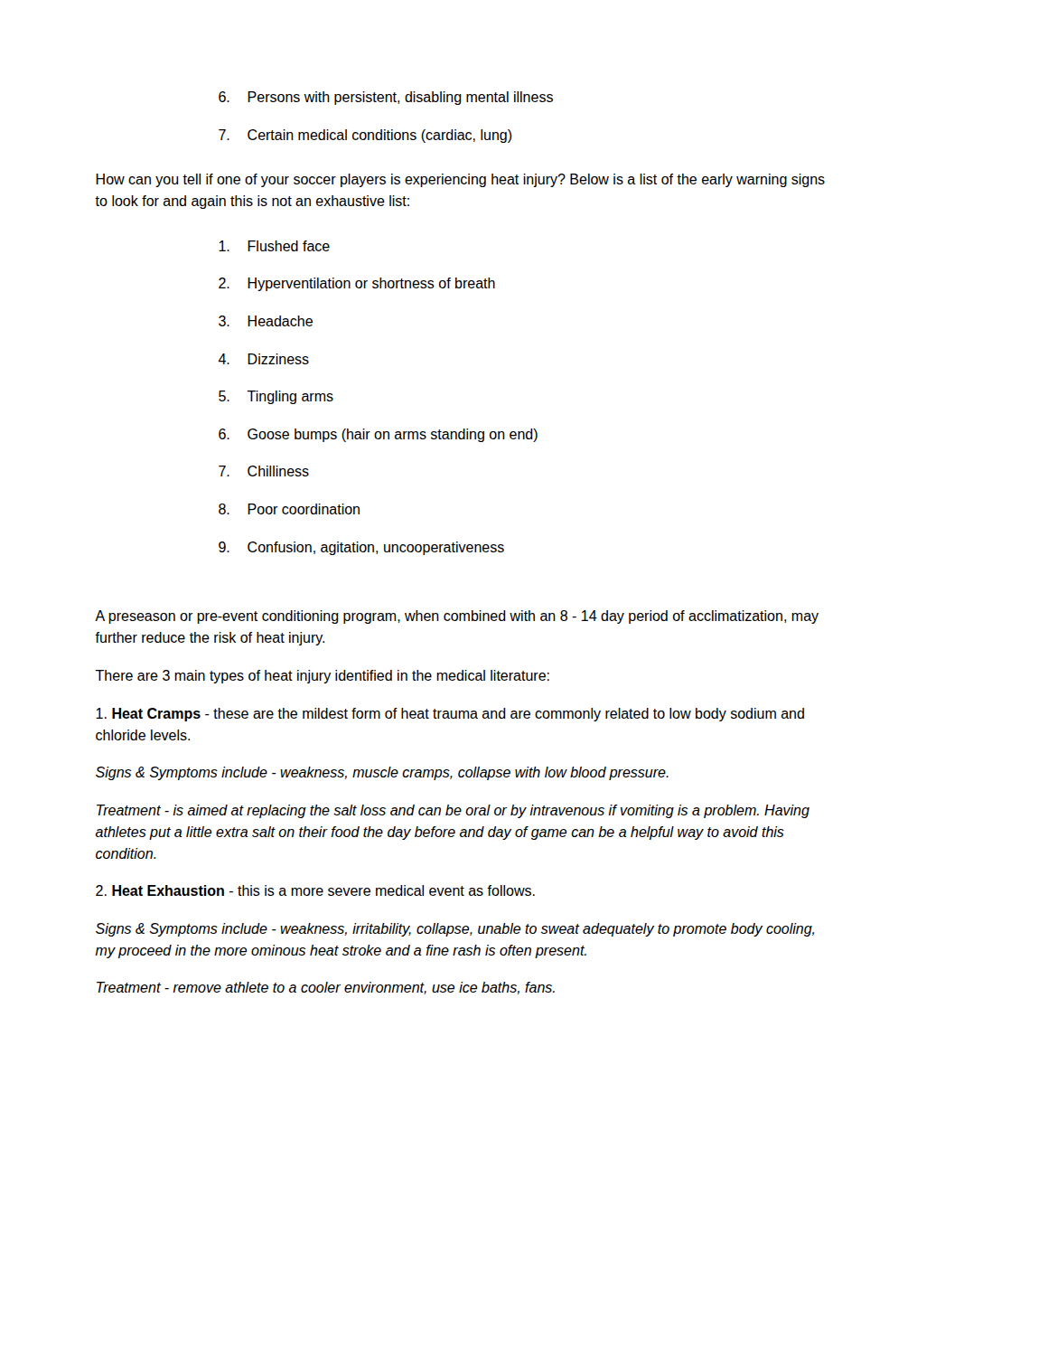Persons with persistent, disabling mental illness
Certain medical conditions (cardiac, lung)
How can you tell if one of your soccer players is experiencing heat injury? Below is a list of the early warning signs to look for and again this is not an exhaustive list:
Flushed face
Hyperventilation or shortness of breath
Headache
Dizziness
Tingling arms
Goose bumps (hair on arms standing on end)
Chilliness
Poor coordination
Confusion, agitation, uncooperativeness
A preseason or pre-event conditioning program, when combined with an 8 - 14 day period of acclimatization, may further reduce the risk of heat injury.
There are 3 main types of heat injury identified in the medical literature:
1. Heat Cramps - these are the mildest form of heat trauma and are commonly related to low body sodium and chloride levels.
Signs & Symptoms include - weakness, muscle cramps, collapse with low blood pressure.
Treatment - is aimed at replacing the salt loss and can be oral or by intravenous if vomiting is a problem. Having athletes put a little extra salt on their food the day before and day of game can be a helpful way to avoid this condition.
2. Heat Exhaustion - this is a more severe medical event as follows.
Signs & Symptoms include - weakness, irritability, collapse, unable to sweat adequately to promote body cooling, my proceed in the more ominous heat stroke and a fine rash is often present.
Treatment - remove athlete to a cooler environment, use ice baths, fans.